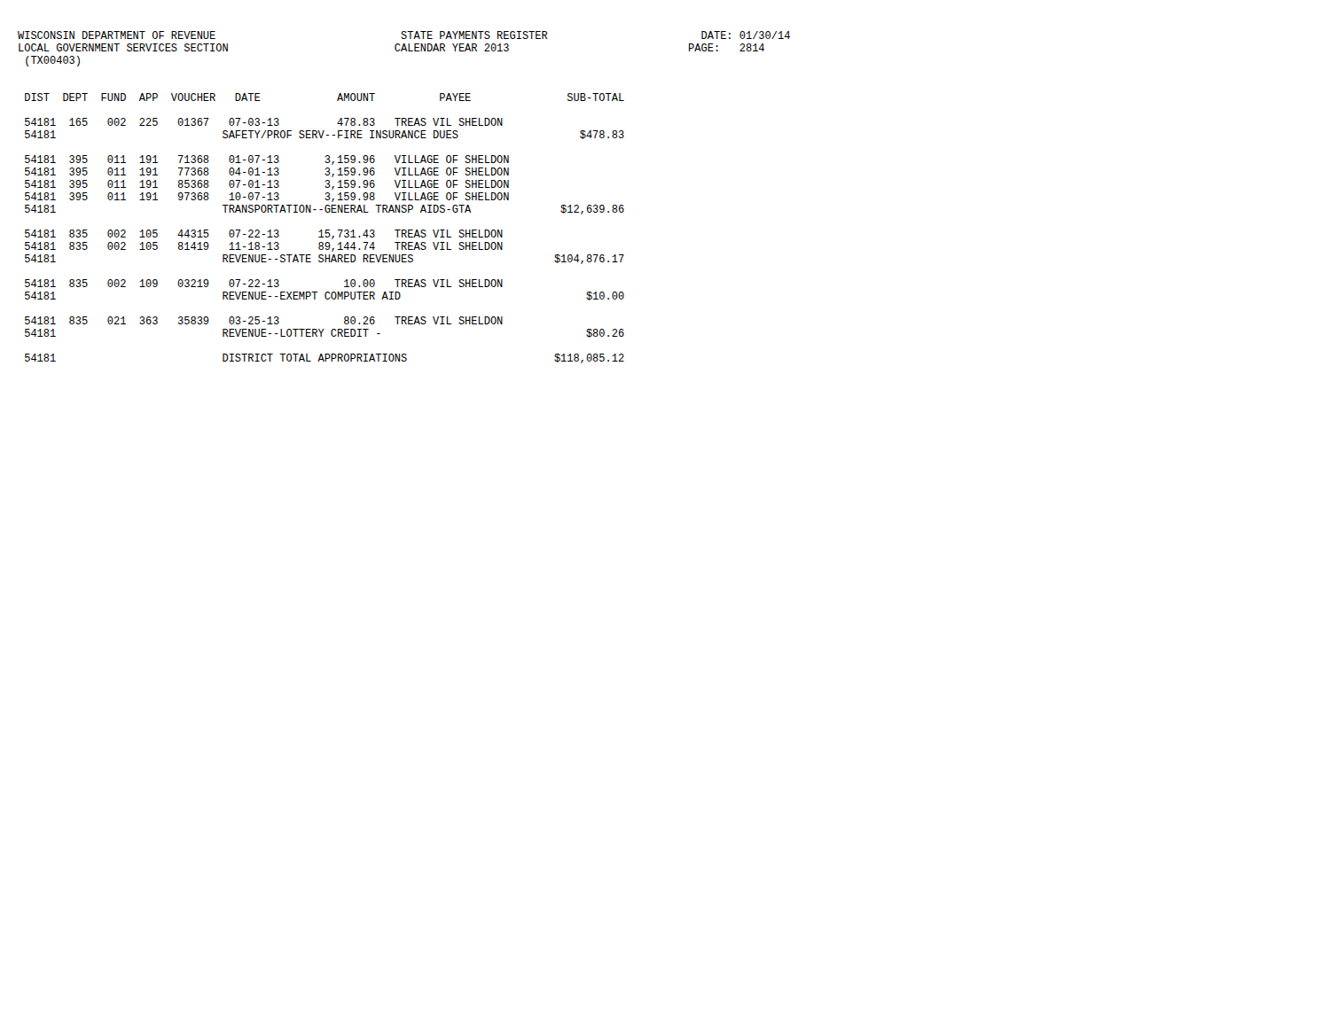WISCONSIN DEPARTMENT OF REVENUE STATE PAYMENTS REGISTER DATE: 01/30/14 LOCAL GOVERNMENT SERVICES SECTION CALENDAR YEAR 2013 PAGE: 2814 (TX00403) DIST DEPT FUND APP VOUCHER DATE AMOUNT PAYEE SUB-TOTAL 54181 165 002 225 01367 07-03-13 478.83 TREAS VIL SHELDON 54181 SAFETY/PROF SERV--FIRE INSURANCE DUES $478.83 54181 395 011 191 71368 01-07-13 3,159.96 VILLAGE OF SHELDON 54181 395 011 191 77368 04-01-13 3,159.96 VILLAGE OF SHELDON 54181 395 011 191 85368 07-01-13 3,159.96 VILLAGE OF SHELDON 54181 395 011 191 97368 10-07-13 3,159.98 VILLAGE OF SHELDON 54181 TRANSPORTATION--GENERAL TRANSP AIDS-GTA $12,639.86 54181 835 002 105 44315 07-22-13 15,731.43 TREAS VIL SHELDON 54181 835 002 105 81419 11-18-13 89,144.74 TREAS VIL SHELDON 54181 REVENUE--STATE SHARED REVENUES $104,876.17 54181 835 002 109 03219 07-22-13 10.00 TREAS VIL SHELDON 54181 REVENUE--EXEMPT COMPUTER AID $10.00 54181 835 021 363 35839 03-25-13 80.26 TREAS VIL SHELDON 54181 REVENUE--LOTTERY CREDIT - $80.26 54181 DISTRICT TOTAL APPROPRIATIONS $118,085.12